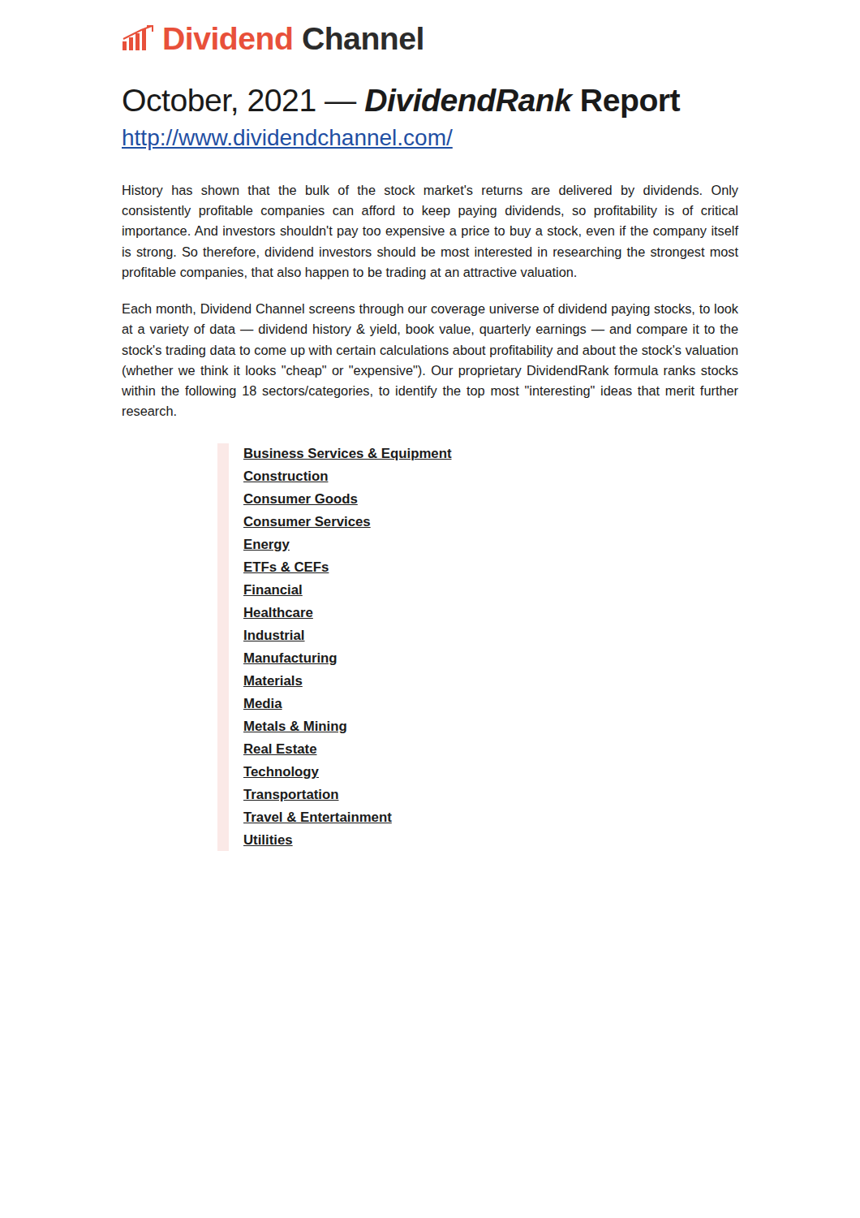Dividend Channel
October, 2021 — DividendRank Report
http://www.dividendchannel.com/
History has shown that the bulk of the stock market's returns are delivered by dividends. Only consistently profitable companies can afford to keep paying dividends, so profitability is of critical importance. And investors shouldn't pay too expensive a price to buy a stock, even if the company itself is strong. So therefore, dividend investors should be most interested in researching the strongest most profitable companies, that also happen to be trading at an attractive valuation.
Each month, Dividend Channel screens through our coverage universe of dividend paying stocks, to look at a variety of data — dividend history & yield, book value, quarterly earnings — and compare it to the stock's trading data to come up with certain calculations about profitability and about the stock's valuation (whether we think it looks "cheap" or "expensive"). Our proprietary DividendRank formula ranks stocks within the following 18 sectors/categories, to identify the top most "interesting" ideas that merit further research.
Business Services & Equipment
Construction
Consumer Goods
Consumer Services
Energy
ETFs & CEFs
Financial
Healthcare
Industrial
Manufacturing
Materials
Media
Metals & Mining
Real Estate
Technology
Transportation
Travel & Entertainment
Utilities